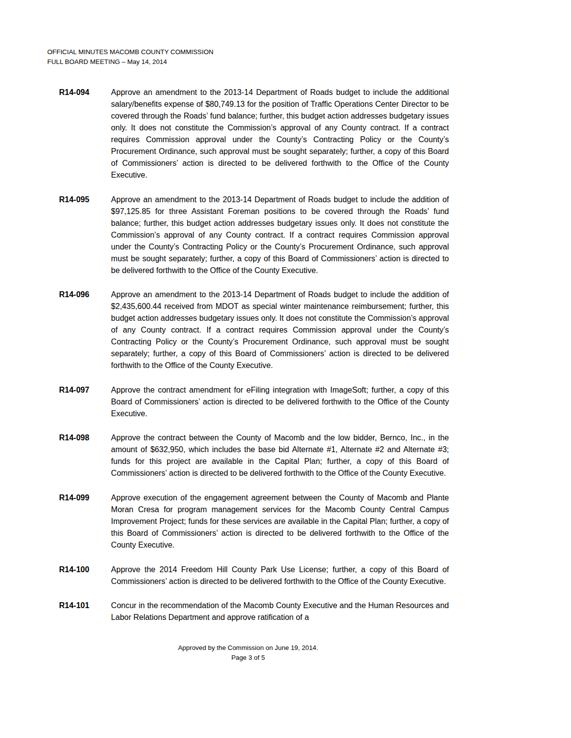OFFICIAL MINUTES MACOMB COUNTY COMMISSION
FULL BOARD MEETING – May 14, 2014
R14-094
Approve an amendment to the 2013-14 Department of Roads budget to include the additional salary/benefits expense of $80,749.13 for the position of Traffic Operations Center Director to be covered through the Roads’ fund balance; further, this budget action addresses budgetary issues only. It does not constitute the Commission’s approval of any County contract. If a contract requires Commission approval under the County’s Contracting Policy or the County’s Procurement Ordinance, such approval must be sought separately; further, a copy of this Board of Commissioners’ action is directed to be delivered forthwith to the Office of the County Executive.
R14-095
Approve an amendment to the 2013-14 Department of Roads budget to include the addition of $97,125.85 for three Assistant Foreman positions to be covered through the Roads’ fund balance; further, this budget action addresses budgetary issues only. It does not constitute the Commission’s approval of any County contract. If a contract requires Commission approval under the County’s Contracting Policy or the County’s Procurement Ordinance, such approval must be sought separately; further, a copy of this Board of Commissioners’ action is directed to be delivered forthwith to the Office of the County Executive.
R14-096
Approve an amendment to the 2013-14 Department of Roads budget to include the addition of $2,435,600.44 received from MDOT as special winter maintenance reimbursement; further, this budget action addresses budgetary issues only. It does not constitute the Commission’s approval of any County contract. If a contract requires Commission approval under the County’s Contracting Policy or the County’s Procurement Ordinance, such approval must be sought separately; further, a copy of this Board of Commissioners’ action is directed to be delivered forthwith to the Office of the County Executive.
R14-097
Approve the contract amendment for eFiling integration with ImageSoft; further, a copy of this Board of Commissioners’ action is directed to be delivered forthwith to the Office of the County Executive.
R14-098
Approve the contract between the County of Macomb and the low bidder, Bernco, Inc., in the amount of $632,950, which includes the base bid Alternate #1, Alternate #2 and Alternate #3; funds for this project are available in the Capital Plan; further, a copy of this Board of Commissioners’ action is directed to be delivered forthwith to the Office of the County Executive.
R14-099
Approve execution of the engagement agreement between the County of Macomb and Plante Moran Cresa for program management services for the Macomb County Central Campus Improvement Project; funds for these services are available in the Capital Plan; further, a copy of this Board of Commissioners’ action is directed to be delivered forthwith to the Office of the County Executive.
R14-100
Approve the 2014 Freedom Hill County Park Use License; further, a copy of this Board of Commissioners’ action is directed to be delivered forthwith to the Office of the County Executive.
R14-101
Concur in the recommendation of the Macomb County Executive and the Human Resources and Labor Relations Department and approve ratification of a
Approved by the Commission on June 19, 2014.
Page 3 of 5